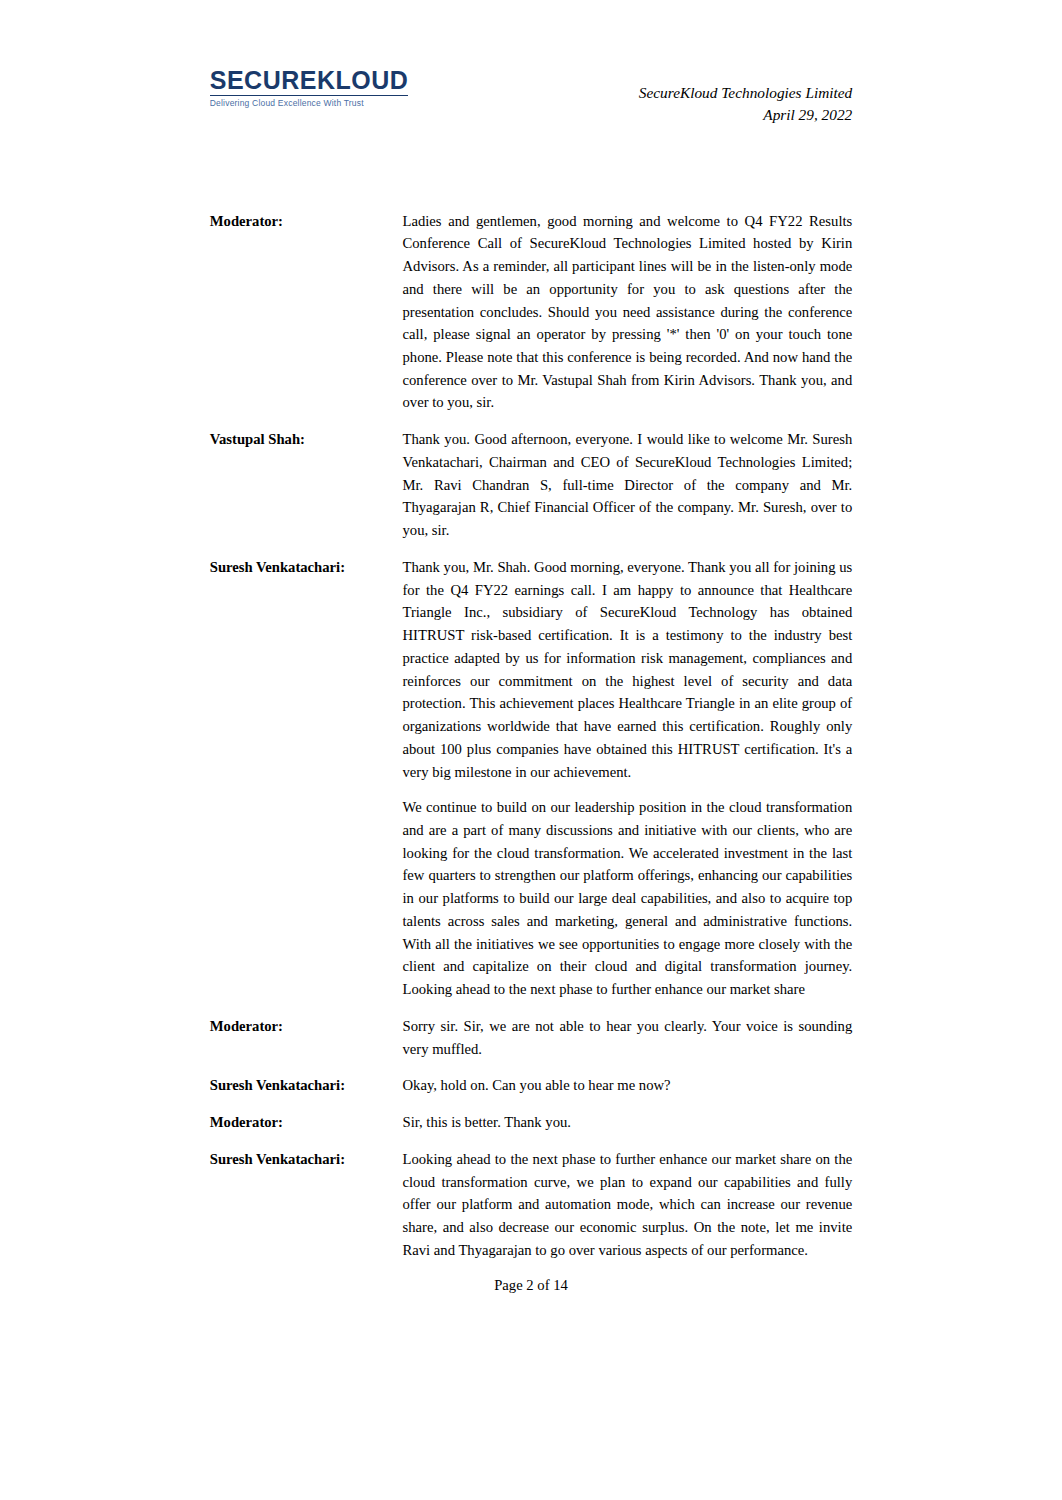SECURE KLOUD
Delivering Cloud Excellence With Trust
SecureKloud Technologies Limited
April 29, 2022
Moderator:
Ladies and gentlemen, good morning and welcome to Q4 FY22 Results Conference Call of SecureKloud Technologies Limited hosted by Kirin Advisors. As a reminder, all participant lines will be in the listen-only mode and there will be an opportunity for you to ask questions after the presentation concludes. Should you need assistance during the conference call, please signal an operator by pressing '*' then '0' on your touch tone phone. Please note that this conference is being recorded. And now hand the conference over to Mr. Vastupal Shah from Kirin Advisors. Thank you, and over to you, sir.
Vastupal Shah:
Thank you. Good afternoon, everyone. I would like to welcome Mr. Suresh Venkatachari, Chairman and CEO of SecureKloud Technologies Limited; Mr. Ravi Chandran S, full-time Director of the company and Mr. Thyagarajan R, Chief Financial Officer of the company. Mr. Suresh, over to you, sir.
Suresh Venkatachari:
Thank you, Mr. Shah. Good morning, everyone. Thank you all for joining us for the Q4 FY22 earnings call. I am happy to announce that Healthcare Triangle Inc., subsidiary of SecureKloud Technology has obtained HITRUST risk-based certification. It is a testimony to the industry best practice adapted by us for information risk management, compliances and reinforces our commitment on the highest level of security and data protection. This achievement places Healthcare Triangle in an elite group of organizations worldwide that have earned this certification. Roughly only about 100 plus companies have obtained this HITRUST certification. It's a very big milestone in our achievement.
We continue to build on our leadership position in the cloud transformation and are a part of many discussions and initiative with our clients, who are looking for the cloud transformation. We accelerated investment in the last few quarters to strengthen our platform offerings, enhancing our capabilities in our platforms to build our large deal capabilities, and also to acquire top talents across sales and marketing, general and administrative functions. With all the initiatives we see opportunities to engage more closely with the client and capitalize on their cloud and digital transformation journey. Looking ahead to the next phase to further enhance our market share
Moderator:
Sorry sir. Sir, we are not able to hear you clearly. Your voice is sounding very muffled.
Suresh Venkatachari:
Okay, hold on. Can you able to hear me now?
Moderator:
Sir, this is better. Thank you.
Suresh Venkatachari:
Looking ahead to the next phase to further enhance our market share on the cloud transformation curve, we plan to expand our capabilities and fully offer our platform and automation mode, which can increase our revenue share, and also decrease our economic surplus. On the note, let me invite Ravi and Thyagarajan to go over various aspects of our performance.
Page 2 of 14